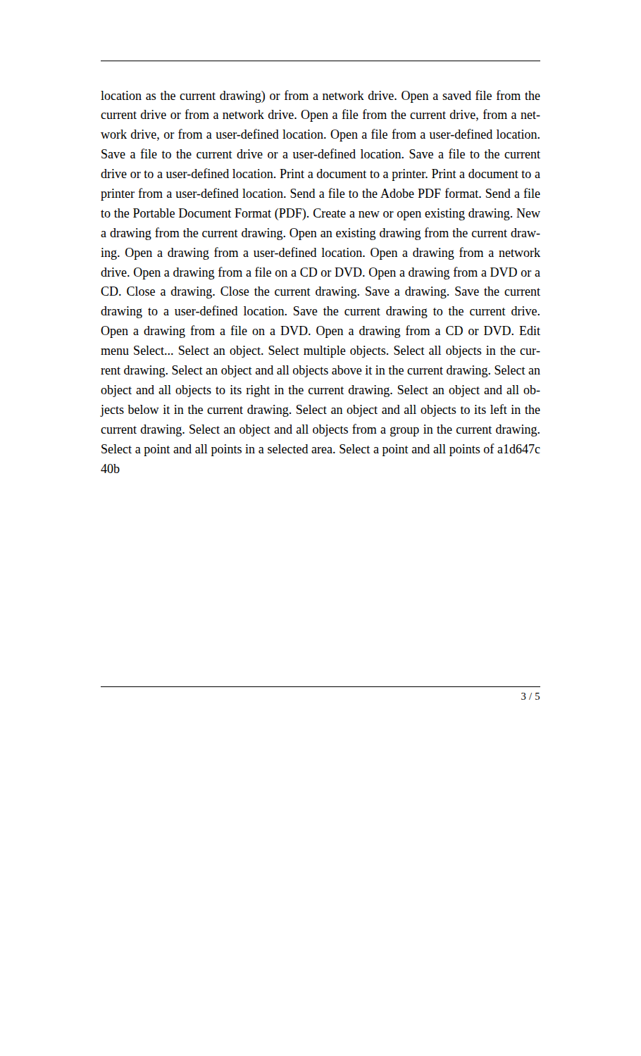location as the current drawing) or from a network drive. Open a saved file from the current drive or from a network drive. Open a file from the current drive, from a network drive, or from a user-defined location. Open a file from a user-defined location. Save a file to the current drive or a user-defined location. Save a file to the current drive or to a user-defined location. Print a document to a printer. Print a document to a printer from a user-defined location. Send a file to the Adobe PDF format. Send a file to the Portable Document Format (PDF). Create a new or open existing drawing. New a drawing from the current drawing. Open an existing drawing from the current drawing. Open a drawing from a user-defined location. Open a drawing from a network drive. Open a drawing from a file on a CD or DVD. Open a drawing from a DVD or a CD. Close a drawing. Close the current drawing. Save a drawing. Save the current drawing to a user-defined location. Save the current drawing to the current drive. Open a drawing from a file on a DVD. Open a drawing from a CD or DVD. Edit menu Select... Select an object. Select multiple objects. Select all objects in the current drawing. Select an object and all objects above it in the current drawing. Select an object and all objects to its right in the current drawing. Select an object and all objects below it in the current drawing. Select an object and all objects to its left in the current drawing. Select an object and all objects from a group in the current drawing. Select a point and all points in a selected area. Select a point and all points of a1d647c40b
3 / 5